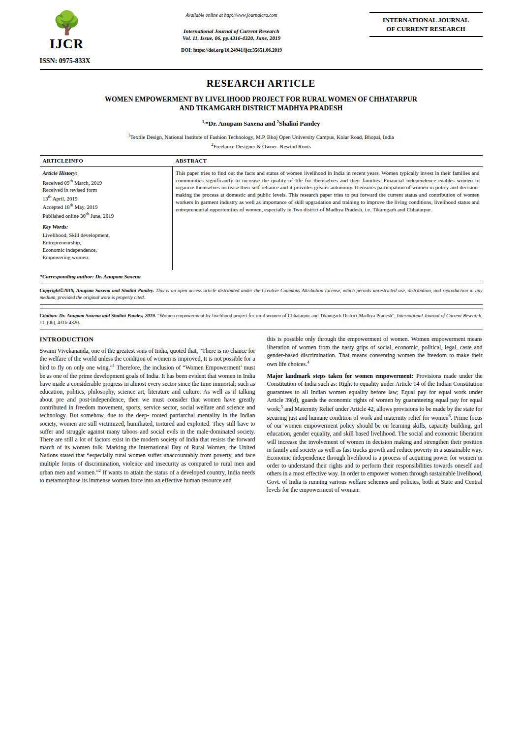🌳
IJCR
Available online at http://www.journalcra.com
International Journal of Current Research
Vol. 11, Issue, 06, pp.4316-4320, June, 2019
DOI: https://doi.org/10.24941/ijcr.35651.06.2019
INTERNATIONAL JOURNAL
OF CURRENT RESEARCH
ISSN: 0975-833X
RESEARCH ARTICLE
WOMEN EMPOWERMENT BY LIVELIHOOD PROJECT FOR RURAL WOMEN OF CHHATARPUR
AND TIKAMGARH DISTRICT MADHYA PRADESH
1,*Dr. Anupam Saxena and 2Shalini Pandey
1Textile Design, National Institute of Fashion Technology, M.P. Bhoj Open University Campus, Kolar Road, Bhopal, India
2Freelance Designer & Owner- Rewind Roots
| ARTICLEINFO | ABSTRACT |
| --- | --- |
| Article History: Received 09 th March, 2019 Received in revised form 13 th April, 2019 Accepted 18 th May, 2019 Published online 30 th June, 2019 Key Words: Livelihood, Skill development, Entrepreneurship, Economic independence, Empowering women. | This paper tries to find out the facts and status of women livelihood in India in recent years. Women typically invest in their families and communities significantly to increase the quality of life for themselves and their families. Financial independence enables women to organize themselves increase their self-reliance and it provides greater autonomy. It ensures participation of women in policy and decision-making the process at domestic and public levels. This research paper tries to put forward the current status and contribution of women workers in garment industry as well as importance of skill upgradation and training to improve the living conditions, livelihood status and entrepreneurial opportunities of women, especially in Two district of Madhya Pradesh, i.e. Tikamgarh and Chhatarpur. |
*Corresponding author: Dr. Anupam Saxena
Copyright©2019, Anupam Saxena and Shalini Pandey. This is an open access article distributed under the Creative Commons Attribution License, which permits unrestricted use, distribution, and reproduction in any medium, provided the original work is properly cited.
Citation: Dr. Anupam Saxena and Shalini Pandey, 2019. “Women empowerment by livelihood project for rural women of Chhatarpur and Tikamgarh District Madhya Pradesh”, International Journal of Current Research, 11, (06), 4316-4320.
INTRODUCTION
Swami Vivekananda, one of the greatest sons of India, quoted that, “There is no chance for the welfare of the world unless the condition of women is improved, It is not possible for a bird to fly on only one wing.”1 Therefore, the inclusion of “Women Empowerment’ must be as one of the prime development goals of India. It has been evident that women in India have made a considerable progress in almost every sector since the time immortal; such as education, politics, philosophy, science art, literature and culture. As well as if talking about pre and post-independence, then we must consider that women have greatly contributed in freedom movement, sports, service sector, social welfare and science and technology. But somehow, due to the deep- rooted patriarchal mentality in the Indian society, women are still victimized, humiliated, tortured and exploited. They still have to suffer and struggle against many taboos and social evils in the male-dominated society. There are still a lot of factors exist in the modern society of India that resists the forward march of its women folk. Marking the International Day of Rural Women, the United Nations stated that “especially rural women suffer unaccountably from poverty, and face multiple forms of discrimination, violence and insecurity as compared to rural men and urban men and women.”2 If wants to attain the status of a developed country, India needs to metamorphose its immense women force into an effective human resource and
this is possible only through the empowerment of women. Women empowerment means liberation of women from the nasty grips of social, economic, political, legal, caste and gender-based discrimination. That means consenting women the freedom to make their own life choices.4
Major landmark steps taken for women empowerment: Provisions made under the Constitution of India such as: Right to equality under Article 14 of the Indian Constitution guarantees to all Indian women equality before law; Equal pay for equal work under Article 39(d), guards the economic rights of women by guaranteeing equal pay for equal work;5 and Maternity Relief under Article 42, allows provisions to be made by the state for securing just and humane condition of work and maternity relief for women6. Prime focus of our women empowerment policy should be on learning skills, capacity building, girl education, gender equality, and skill based livelihood. The social and economic liberation will increase the involvement of women in decision making and strengthen their position in family and society as well as fast-tracks growth and reduce poverty in a sustainable way. Economic independence through livelihood is a process of acquiring power for women in order to understand their rights and to perform their responsibilities towards oneself and others in a most effective way. In order to empower women through sustainable livelihood, Govt. of India is running various welfare schemes and policies, both at State and Central levels for the empowerment of woman.